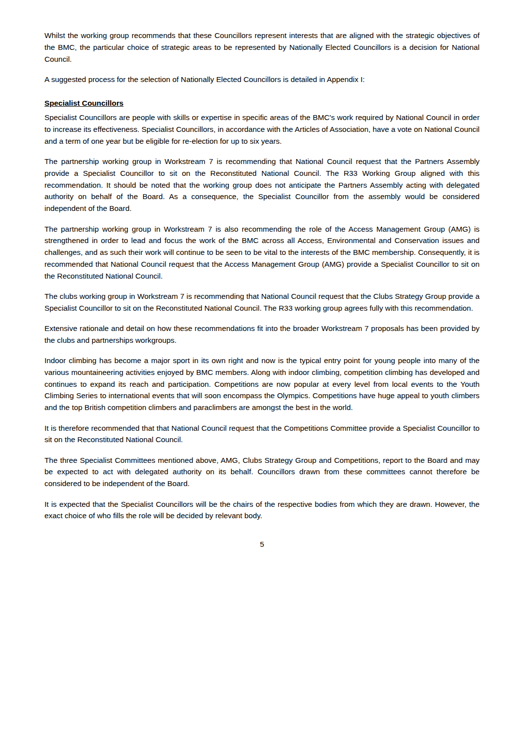Whilst the working group recommends that these Councillors represent interests that are aligned with the strategic objectives of the BMC, the particular choice of strategic areas to be represented by Nationally Elected Councillors is a decision for National Council.
A suggested process for the selection of Nationally Elected Councillors is detailed in Appendix I:
Specialist Councillors
Specialist Councillors are people with skills or expertise in specific areas of the BMC's work required by National Council in order to increase its effectiveness. Specialist Councillors, in accordance with the Articles of Association, have a vote on National Council and a term of one year but be eligible for re-election for up to six years.
The partnership working group in Workstream 7 is recommending that National Council request that the Partners Assembly provide a Specialist Councillor to sit on the Reconstituted National Council. The R33 Working Group aligned with this recommendation. It should be noted that the working group does not anticipate the Partners Assembly acting with delegated authority on behalf of the Board. As a consequence, the Specialist Councillor from the assembly would be considered independent of the Board.
The partnership working group in Workstream 7 is also recommending the role of the Access Management Group (AMG) is strengthened in order to lead and focus the work of the BMC across all Access, Environmental and Conservation issues and challenges, and as such their work will continue to be seen to be vital to the interests of the BMC membership. Consequently, it is recommended that National Council request that the Access Management Group (AMG) provide a Specialist Councillor to sit on the Reconstituted National Council.
The clubs working group in Workstream 7 is recommending that National Council request that the Clubs Strategy Group provide a Specialist Councillor to sit on the Reconstituted National Council. The R33 working group agrees fully with this recommendation.
Extensive rationale and detail on how these recommendations fit into the broader Workstream 7 proposals has been provided by the clubs and partnerships workgroups.
Indoor climbing has become a major sport in its own right and now is the typical entry point for young people into many of the various mountaineering activities enjoyed by BMC members. Along with indoor climbing, competition climbing has developed and continues to expand its reach and participation. Competitions are now popular at every level from local events to the Youth Climbing Series to international events that will soon encompass the Olympics. Competitions have huge appeal to youth climbers and the top British competition climbers and paraclimbers are amongst the best in the world.
It is therefore recommended that that National Council request that the Competitions Committee provide a Specialist Councillor to sit on the Reconstituted National Council.
The three Specialist Committees mentioned above, AMG, Clubs Strategy Group and Competitions, report to the Board and may be expected to act with delegated authority on its behalf. Councillors drawn from these committees cannot therefore be considered to be independent of the Board.
It is expected that the Specialist Councillors will be the chairs of the respective bodies from which they are drawn. However, the exact choice of who fills the role will be decided by relevant body.
5